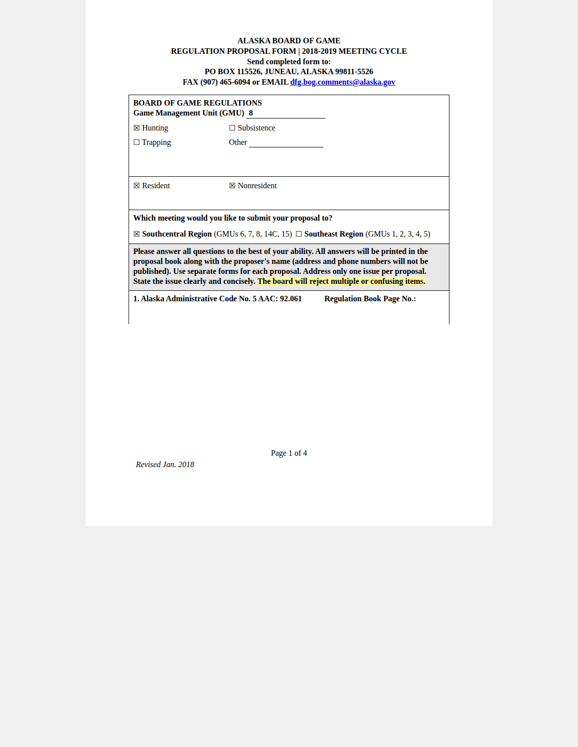ALASKA BOARD OF GAME REGULATION PROPOSAL FORM | 2018-2019 MEETING CYCLE Send completed form to: PO BOX 115526, JUNEAU, ALASKA 99811-5526 FAX (907) 465-6094 or EMAIL dfg.bog.comments@alaska.gov
| BOARD OF GAME REGULATIONS Game Management Unit (GMU) 8 ☒ Hunting ☐ Subsistence ☐ Trapping Other |
| ☒ Resident ☒ Nonresident |
| Which meeting would you like to submit your proposal to? ☒ Southcentral Region (GMUs 6, 7, 8, 14C, 15) ☐ Southeast Region (GMUs 1, 2, 3, 4, 5) |
| Please answer all questions to the best of your ability. All answers will be printed in the proposal book along with the proposer's name (address and phone numbers will not be published). Use separate forms for each proposal. Address only one issue per proposal. State the issue clearly and concisely. The board will reject multiple or confusing items. |
| 1. Alaska Administrative Code No. 5 AAC: 92.061 Regulation Book Page No.: |
Page 1 of 4
Revised Jan. 2018